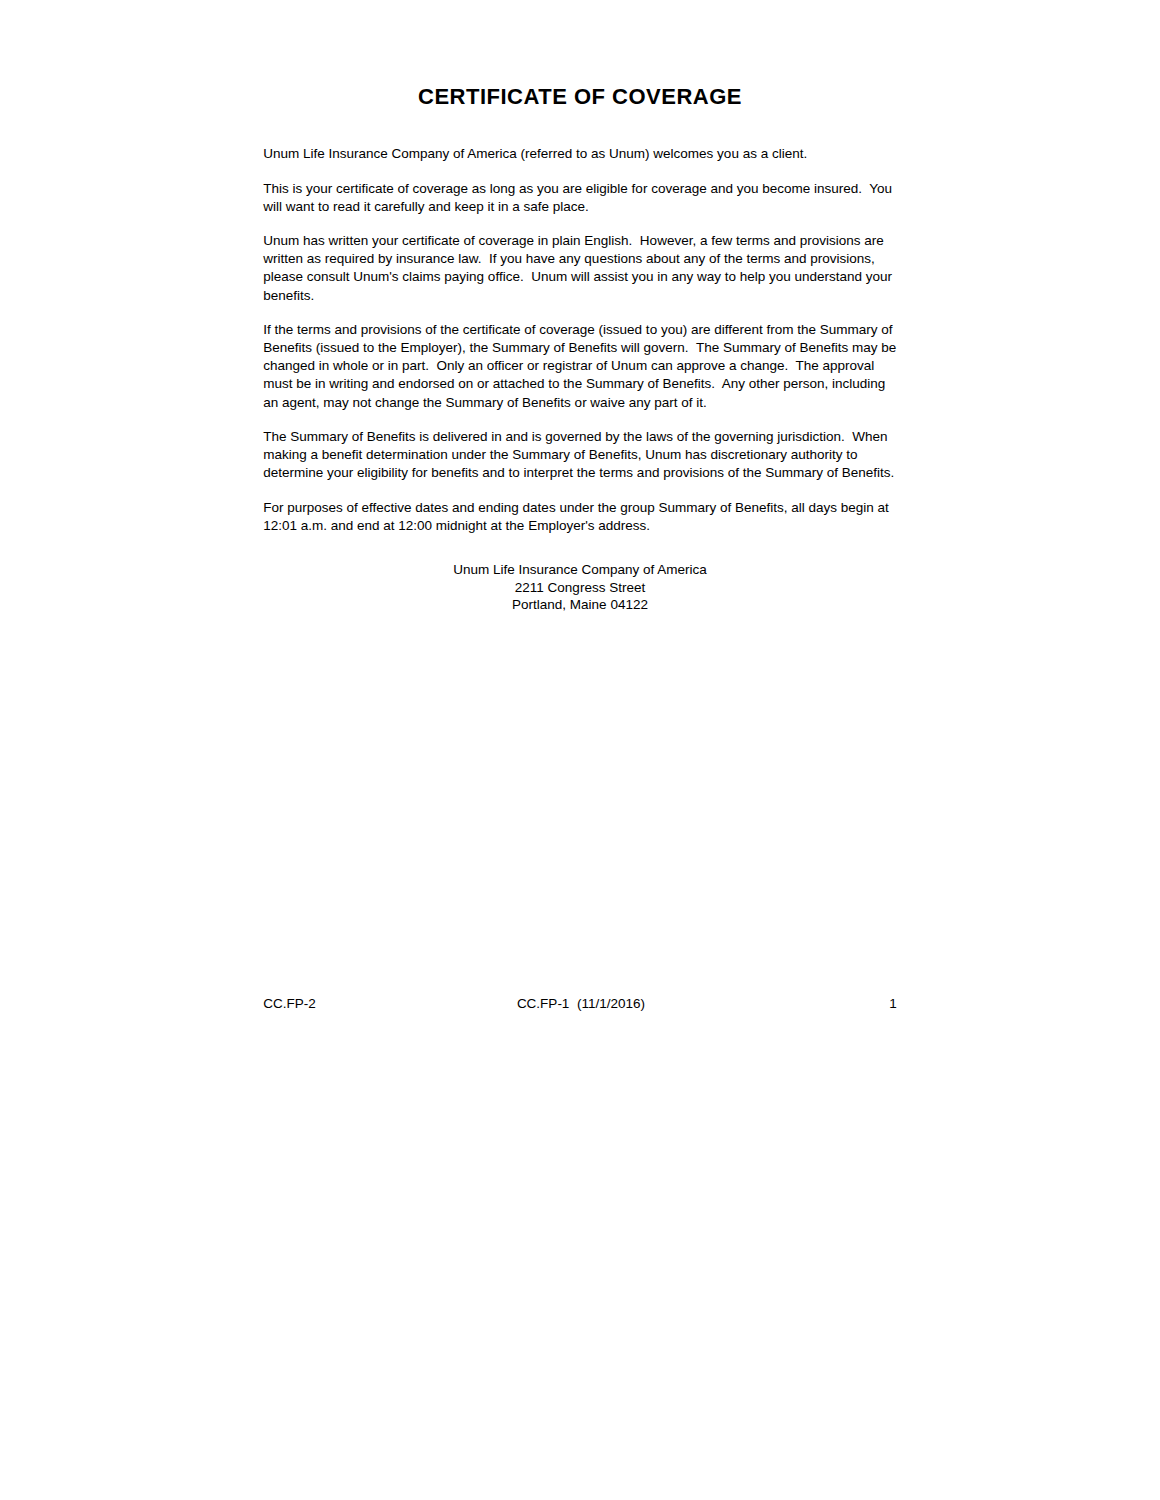CERTIFICATE OF COVERAGE
Unum Life Insurance Company of America (referred to as Unum) welcomes you as a client.
This is your certificate of coverage as long as you are eligible for coverage and you become insured. You will want to read it carefully and keep it in a safe place.
Unum has written your certificate of coverage in plain English. However, a few terms and provisions are written as required by insurance law. If you have any questions about any of the terms and provisions, please consult Unum's claims paying office. Unum will assist you in any way to help you understand your benefits.
If the terms and provisions of the certificate of coverage (issued to you) are different from the Summary of Benefits (issued to the Employer), the Summary of Benefits will govern. The Summary of Benefits may be changed in whole or in part. Only an officer or registrar of Unum can approve a change. The approval must be in writing and endorsed on or attached to the Summary of Benefits. Any other person, including an agent, may not change the Summary of Benefits or waive any part of it.
The Summary of Benefits is delivered in and is governed by the laws of the governing jurisdiction. When making a benefit determination under the Summary of Benefits, Unum has discretionary authority to determine your eligibility for benefits and to interpret the terms and provisions of the Summary of Benefits.
For purposes of effective dates and ending dates under the group Summary of Benefits, all days begin at 12:01 a.m. and end at 12:00 midnight at the Employer's address.
Unum Life Insurance Company of America
2211 Congress Street
Portland, Maine 04122
CC.FP-2 CC.FP-1 (11/1/2016) 1